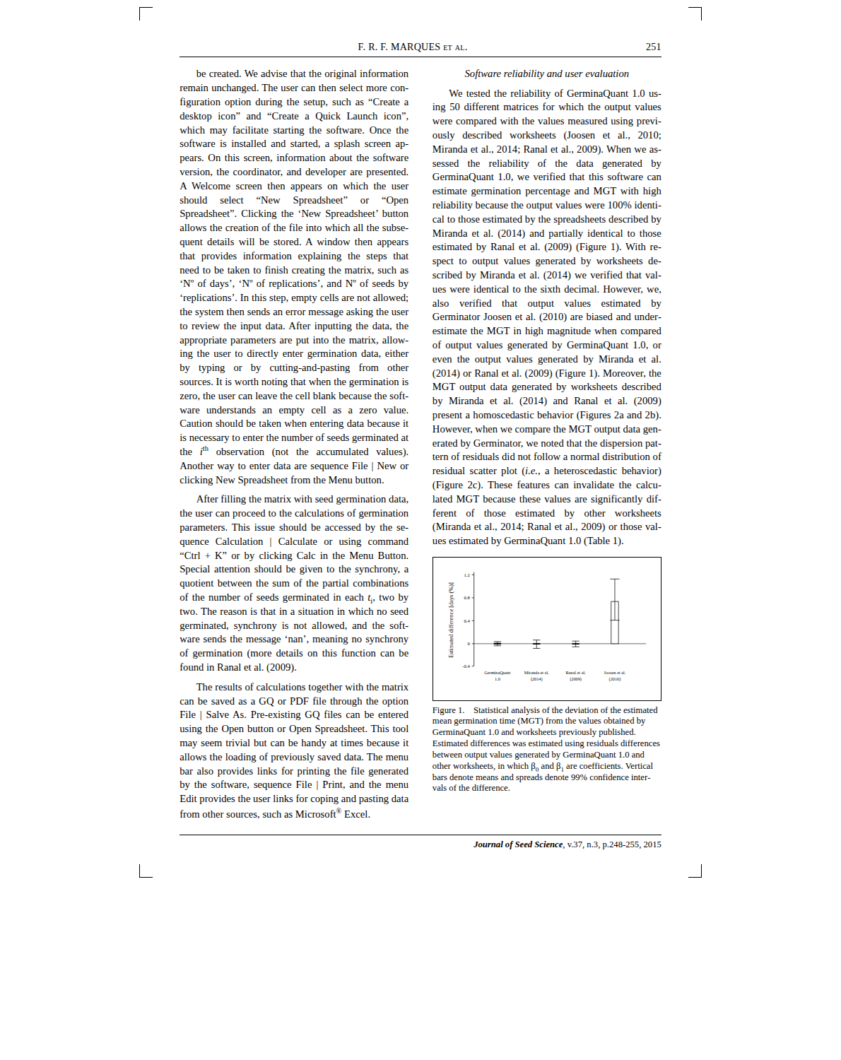F. R. F. MARQUES et al. 251
be created. We advise that the original information remain unchanged. The user can then select more configuration option during the setup, such as “Create a desktop icon” and “Create a Quick Launch icon”, which may facilitate starting the software. Once the software is installed and started, a splash screen appears. On this screen, information about the software version, the coordinator, and developer are presented. A Welcome screen then appears on which the user should select “New Spreadsheet” or “Open Spreadsheet”. Clicking the ‘New Spreadsheet’ button allows the creation of the file into which all the subsequent details will be stored. A window then appears that provides information explaining the steps that need to be taken to finish creating the matrix, such as ‘Nº of days’, ‘Nº of replications’, and Nº of seeds by ‘replications’. In this step, empty cells are not allowed; the system then sends an error message asking the user to review the input data. After inputting the data, the appropriate parameters are put into the matrix, allowing the user to directly enter germination data, either by typing or by cutting-and-pasting from other sources. It is worth noting that when the germination is zero, the user can leave the cell blank because the software understands an empty cell as a zero value. Caution should be taken when entering data because it is necessary to enter the number of seeds germinated at the ith observation (not the accumulated values). Another way to enter data are sequence File | New or clicking New Spreadsheet from the Menu button.
After filling the matrix with seed germination data, the user can proceed to the calculations of germination parameters. This issue should be accessed by the sequence Calculation | Calculate or using command “Ctrl + K” or by clicking Calc in the Menu Button. Special attention should be given to the synchrony, a quotient between the sum of the partial combinations of the number of seeds germinated in each ti, two by two. The reason is that in a situation in which no seed germinated, synchrony is not allowed, and the software sends the message ‘nan’, meaning no synchrony of germination (more details on this function can be found in Ranal et al. (2009).
The results of calculations together with the matrix can be saved as a GQ or PDF file through the option File | Salve As. Pre-existing GQ files can be entered using the Open button or Open Spreadsheet. This tool may seem trivial but can be handy at times because it allows the loading of previously saved data. The menu bar also provides links for printing the file generated by the software, sequence File | Print, and the menu Edit provides the user links for coping and pasting data from other sources, such as Microsoft® Excel.
Software reliability and user evaluation
We tested the reliability of GerminaQuant 1.0 using 50 different matrices for which the output values were compared with the values measured using previously described worksheets (Joosen et al., 2010; Miranda et al., 2014; Ranal et al., 2009). When we assessed the reliability of the data generated by GerminaQuant 1.0, we verified that this software can estimate germination percentage and MGT with high reliability because the output values were 100% identical to those estimated by the spreadsheets described by Miranda et al. (2014) and partially identical to those estimated by Ranal et al. (2009) (Figure 1). With respect to output values generated by worksheets described by Miranda et al. (2014) we verified that values were identical to the sixth decimal. However, we, also verified that output values estimated by Germinator Joosen et al. (2010) are biased and underestimate the MGT in high magnitude when compared of output values generated by GerminaQuant 1.0, or even the output values generated by Miranda et al. (2014) or Ranal et al. (2009) (Figure 1). Moreover, the MGT output data generated by worksheets described by Miranda et al. (2014) and Ranal et al. (2009) present a homoscedastic behavior (Figures 2a and 2b). However, when we compare the MGT output data generated by Germinator, we noted that the dispersion pattern of residuals did not follow a normal distribution of residual scatter plot (i.e., a heteroscedastic behavior) (Figure 2c). These features can invalidate the calculated MGT because these values are significantly different of those estimated by other worksheets (Miranda et al., 2014; Ranal et al., 2009) or those values estimated by GerminaQuant 1.0 (Table 1).
1.2 0.8 0.4 0 -0.4 GerminaQuant 1.0 Miranda et al. (2014) Ranal et al. (2009) Joosen et al. (2010) Estimated difference [days (%)]
Figure 1. Statistical analysis of the deviation of the estimated mean germination time (MGT) from the values obtained by GerminaQuant 1.0 and worksheets previously published. Estimated differences was estimated using residuals differences between output values generated by GerminaQuant 1.0 and other worksheets, in which β0 and β1 are coefficients. Vertical bars denote means and spreads denote 99% confidence intervals of the difference.
Journal of Seed Science, v.37, n.3, p.248-255, 2015